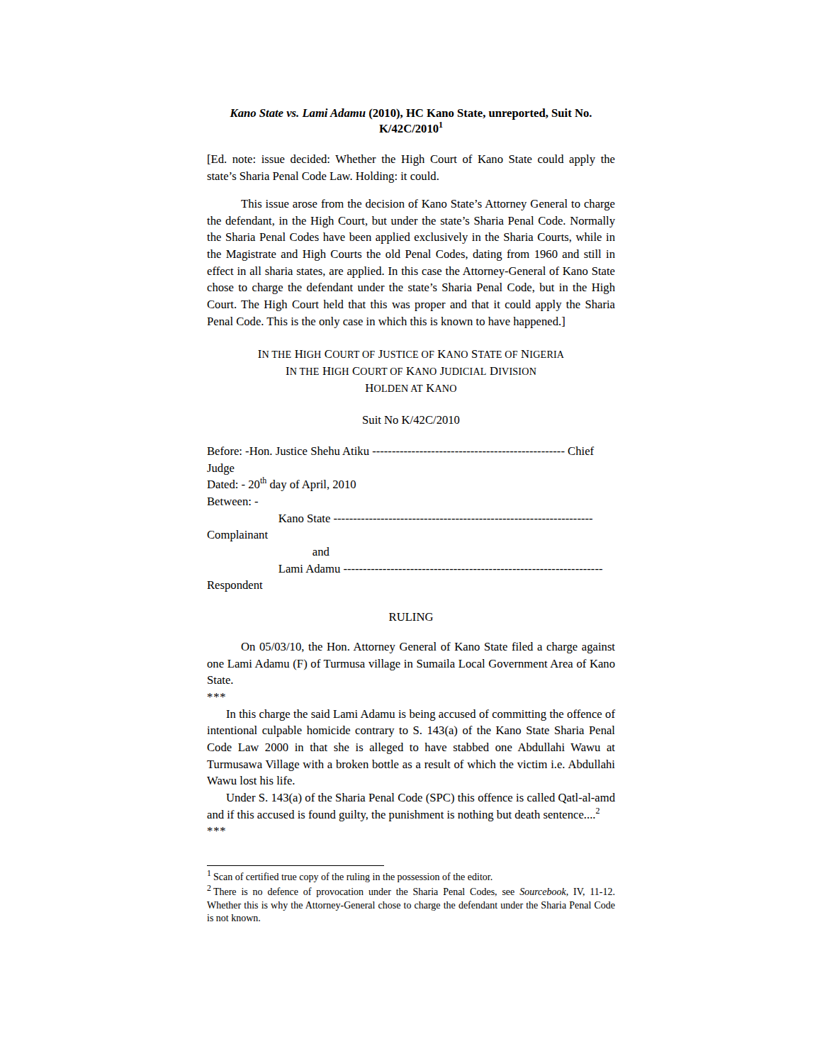Kano State vs. Lami Adamu (2010), HC Kano State, unreported, Suit No. K/42C/20101
[Ed. note: issue decided: Whether the High Court of Kano State could apply the state’s Sharia Penal Code Law. Holding: it could.
This issue arose from the decision of Kano State’s Attorney General to charge the defendant, in the High Court, but under the state’s Sharia Penal Code. Normally the Sharia Penal Codes have been applied exclusively in the Sharia Courts, while in the Magistrate and High Courts the old Penal Codes, dating from 1960 and still in effect in all sharia states, are applied. In this case the Attorney-General of Kano State chose to charge the defendant under the state’s Sharia Penal Code, but in the High Court. The High Court held that this was proper and that it could apply the Sharia Penal Code. This is the only case in which this is known to have happened.]
IN THE HIGH COURT OF JUSTICE OF KANO STATE OF NIGERIA
IN THE HIGH COURT OF KANO JUDICIAL DIVISION
HOLDEN AT KANO
Suit No K/42C/2010
Before: -Hon. Justice Shehu Atiku ------------------------------------------------- Chief Judge
Dated: - 20th day of April, 2010
Between: -
Kano State ------------------------------------------------------------------
Complainant
and
Lami Adamu ------------------------------------------------------------------
Respondent
RULING
On 05/03/10, the Hon. Attorney General of Kano State filed a charge against one Lami Adamu (F) of Turmusa village in Sumaila Local Government Area of Kano State.
***
In this charge the said Lami Adamu is being accused of committing the offence of intentional culpable homicide contrary to S. 143(a) of the Kano State Sharia Penal Code Law 2000 in that she is alleged to have stabbed one Abdullahi Wawu at Turmusawa Village with a broken bottle as a result of which the victim i.e. Abdullahi Wawu lost his life.
Under S. 143(a) of the Sharia Penal Code (SPC) this offence is called Qatl-al-amd and if this accused is found guilty, the punishment is nothing but death sentence....2
***
1 Scan of certified true copy of the ruling in the possession of the editor.
2 There is no defence of provocation under the Sharia Penal Codes, see Sourcebook, IV, 11-12. Whether this is why the Attorney-General chose to charge the defendant under the Sharia Penal Code is not known.